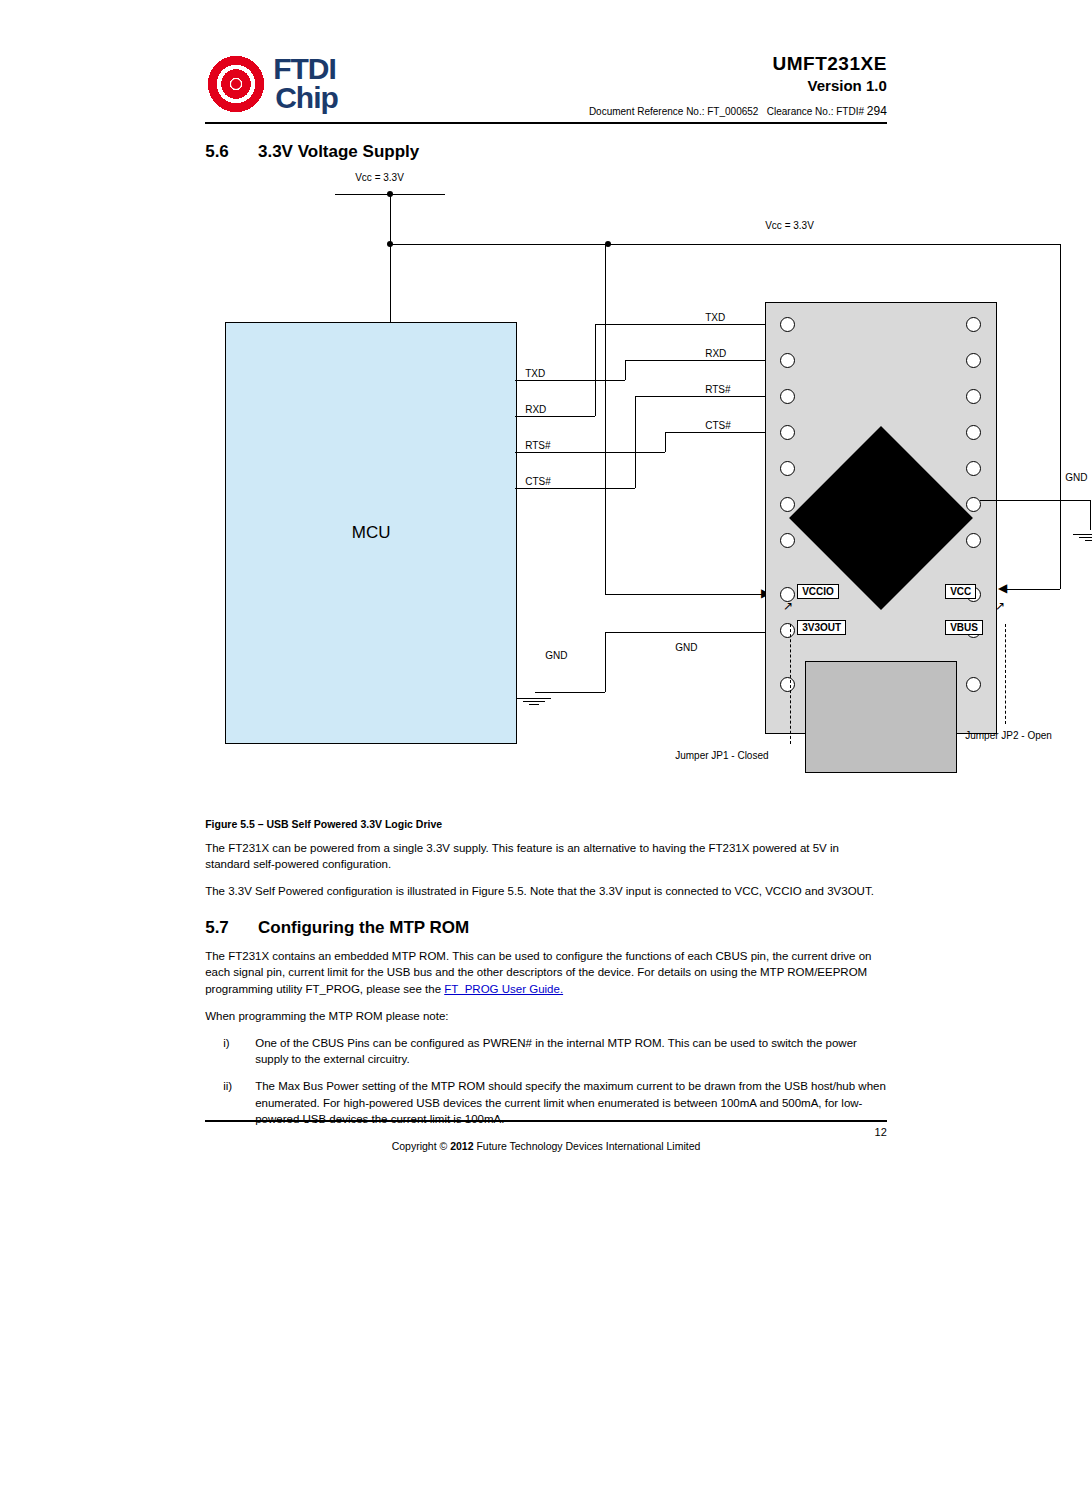FTDI Chip
UMFT231XE
Version 1.0
Document Reference No.: FT_000652 Clearance No.: FTDI# 294
5.63.3V Voltage Supply
Vcc = 3.3V
Vcc = 3.3V
◀
MCU
TXD
RXD
RTS#
CTS#
TXD
RXD
RTS#
CTS#
▶
GND
VCCIO
3V3OUT
VCC
VBUS
↗
↗
Jumper JP1 - Closed
Jumper JP2 - Open
GND
GND
Figure 5.5 – USB Self Powered 3.3V Logic Drive
The FT231X can be powered from a single 3.3V supply. This feature is an alternative to having the FT231X powered at 5V in standard self-powered configuration.
The 3.3V Self Powered configuration is illustrated in Figure 5.5. Note that the 3.3V input is connected to VCC, VCCIO and 3V3OUT.
5.7 Configuring the MTP ROM
The FT231X contains an embedded MTP ROM. This can be used to configure the functions of each CBUS pin, the current drive on each signal pin, current limit for the USB bus and the other descriptors of the device. For details on using the MTP ROM/EEPROM programming utility FT_PROG, please see the FT_PROG User Guide.
When programming the MTP ROM please note:
i) One of the CBUS Pins can be configured as PWREN# in the internal MTP ROM. This can be used to switch the power supply to the external circuitry.
ii) The Max Bus Power setting of the MTP ROM should specify the maximum current to be drawn from the USB host/hub when enumerated. For high-powered USB devices the current limit when enumerated is between 100mA and 500mA, for low-powered USB devices the current limit is 100mA.
12
Copyright © 2012 Future Technology Devices International Limited